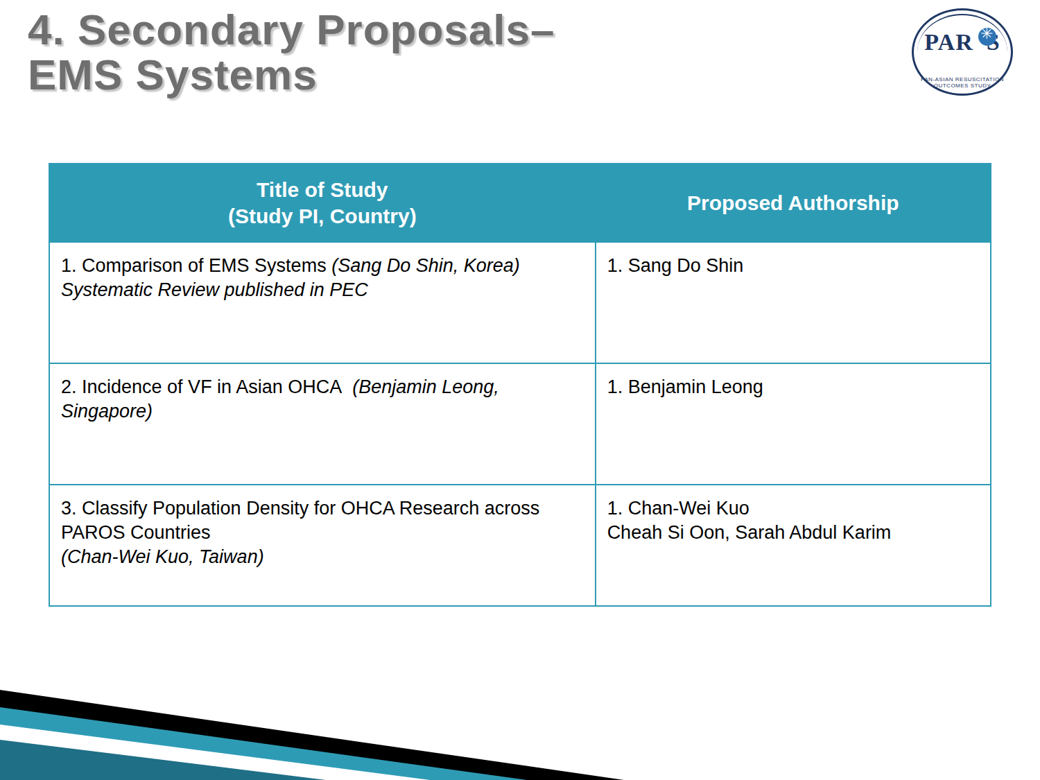4. Secondary Proposals–
EMS Systems
PAR S
PAN-ASIAN RESUSCITATION OUTCOMES STUDY
| Title of Study (Study PI, Country) | Proposed Authorship |
| --- | --- |
| 1. Comparison of EMS Systems (Sang Do Shin, Korea) Systematic Review published in PEC | 1. Sang Do Shin |
| 2. Incidence of VF in Asian OHCA (Benjamin Leong, Singapore) | 1. Benjamin Leong |
| 3. Classify Population Density for OHCA Research across PAROS Countries (Chan-Wei Kuo, Taiwan) | 1. Chan-Wei Kuo Cheah Si Oon, Sarah Abdul Karim |